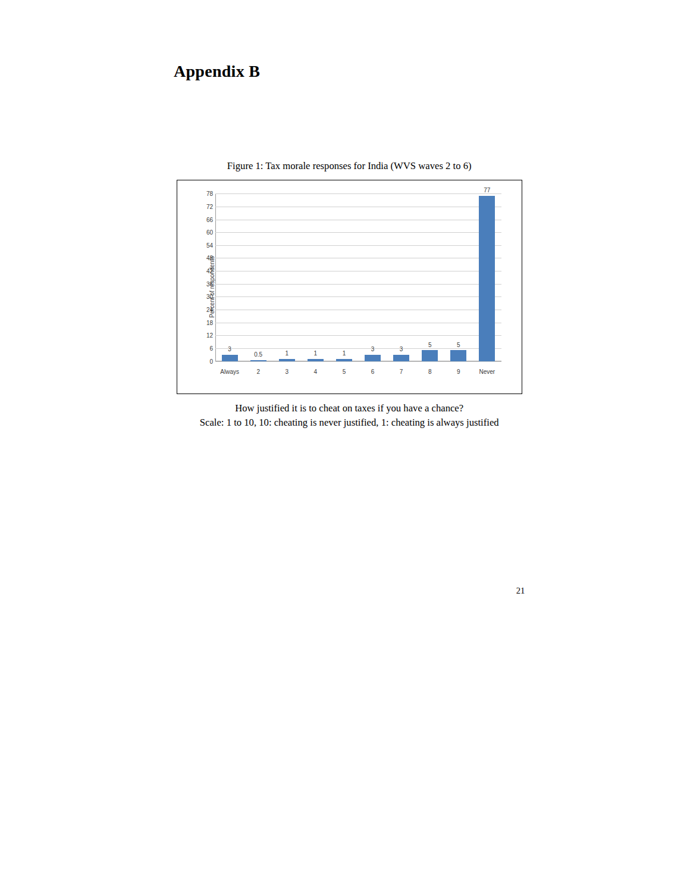Appendix B
Figure 1: Tax morale responses for India (WVS waves 2 to 6)
Percent of respondents
78
72
66
60
54
48
42
36
30
24
18
12
6
0
3
0.5
1
1
1
3
3
5
5
77
Always 2 3 4 5 6 7 8 9 Never
How justified it is to cheat on taxes if you have a chance?
Scale: 1 to 10, 10: cheating is never justified, 1: cheating is always justified
21